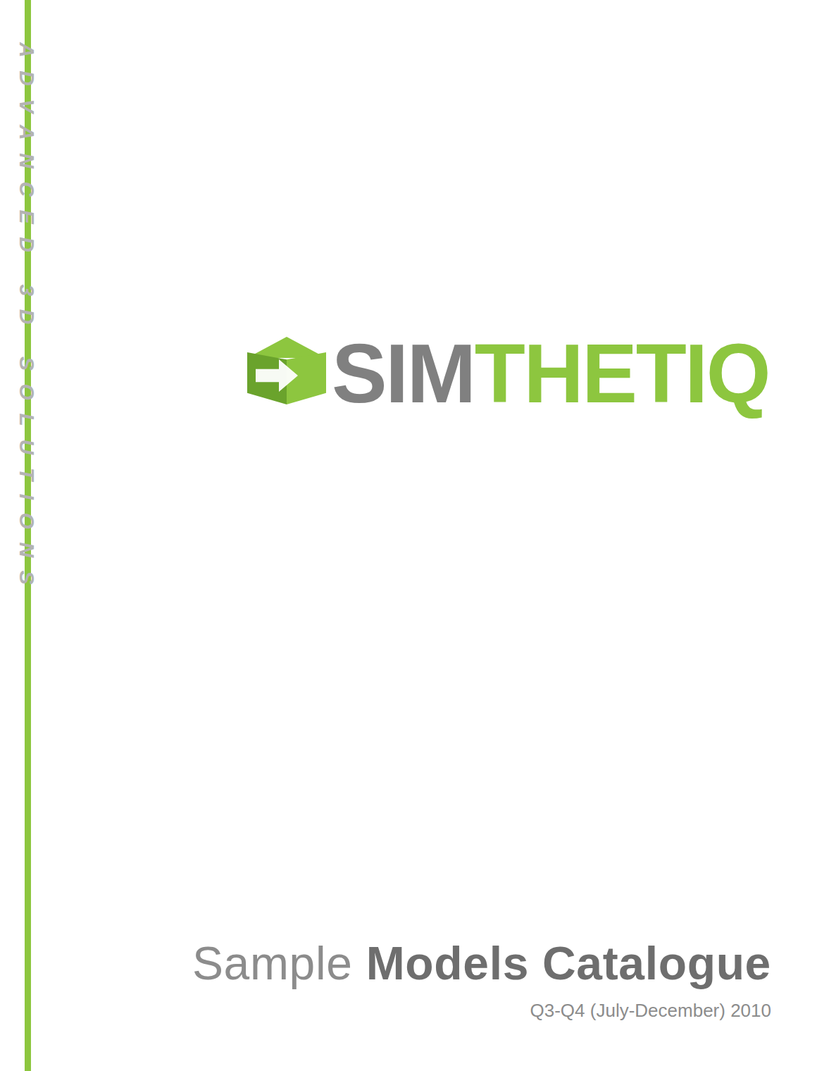ADVANCED 3D SOLUTIONS
SIM THETIQ
Sample Models Catalogue
Q3-Q4 (July-December) 2010